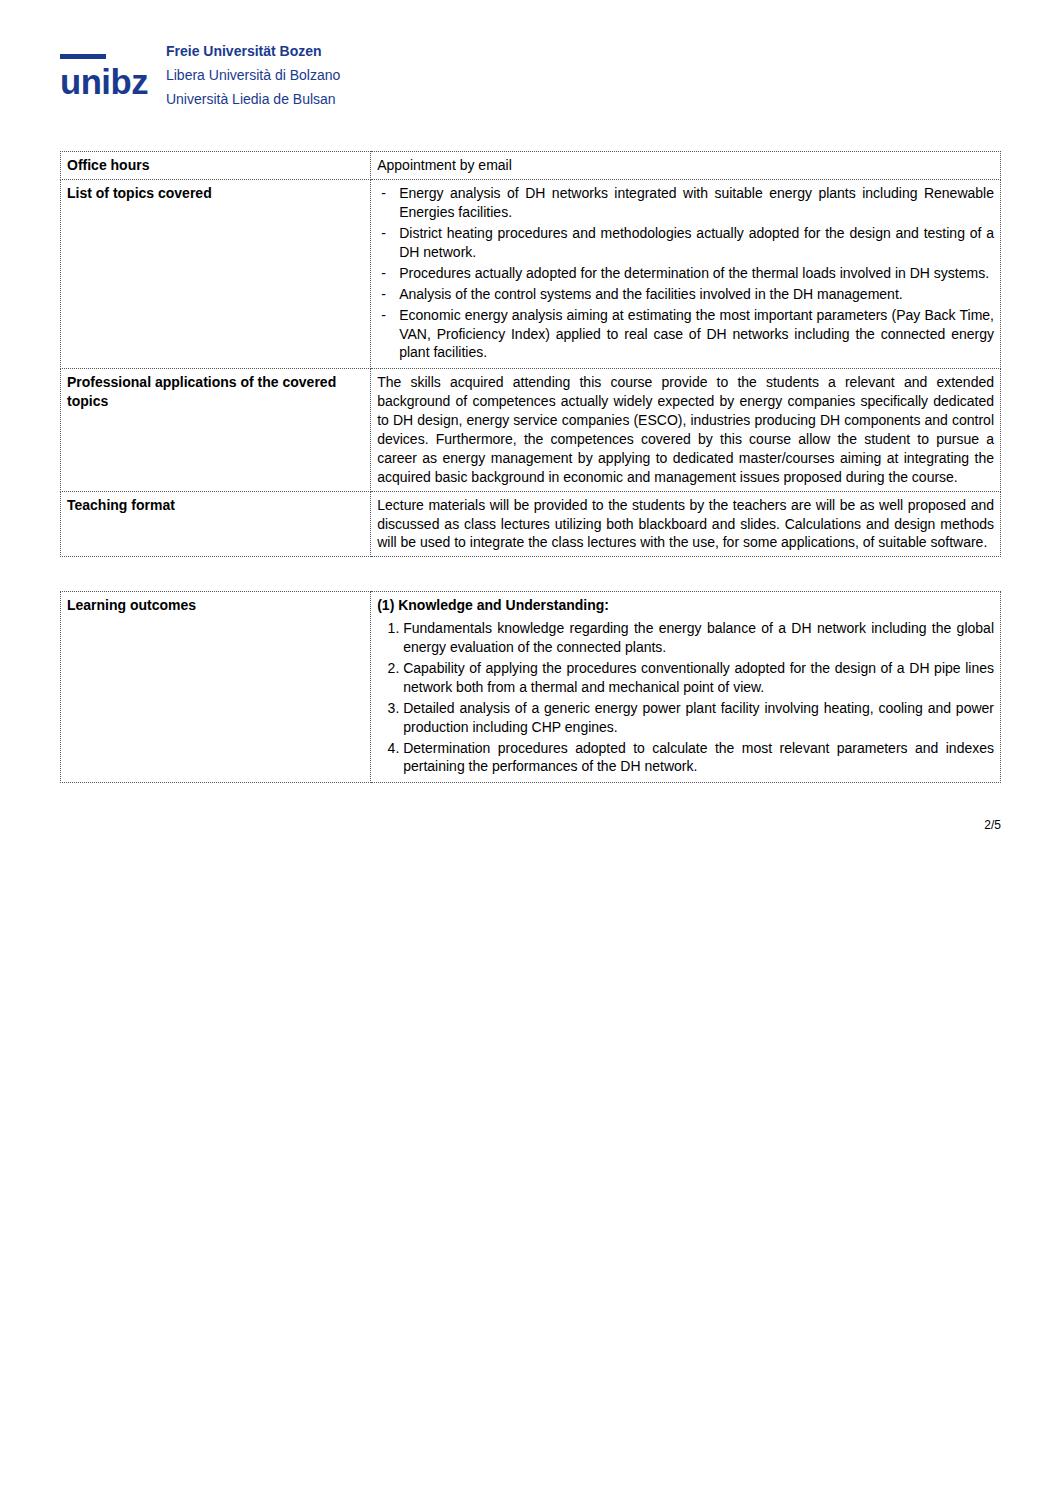unibz
Freie Universität Bozen
Libera Università di Bolzano
Università Liedia de Bulsan
| Office hours | Appointment by email |
| List of topics covered | Energy analysis of DH networks integrated with suitable energy plants including Renewable Energies facilities. District heating procedures and methodologies actually adopted for the design and testing of a DH network. Procedures actually adopted for the determination of the thermal loads involved in DH systems. Analysis of the control systems and the facilities involved in the DH management. Economic energy analysis aiming at estimating the most important parameters (Pay Back Time, VAN, Proficiency Index) applied to real case of DH networks including the connected energy plant facilities. |
| Professional applications of the covered topics | The skills acquired attending this course provide to the students a relevant and extended background of competences actually widely expected by energy companies specifically dedicated to DH design, energy service companies (ESCO), industries producing DH components and control devices. Furthermore, the competences covered by this course allow the student to pursue a career as energy management by applying to dedicated master/courses aiming at integrating the acquired basic background in economic and management issues proposed during the course. |
| Teaching format | Lecture materials will be provided to the students by the teachers are will be as well proposed and discussed as class lectures utilizing both blackboard and slides. Calculations and design methods will be used to integrate the class lectures with the use, for some applications, of suitable software. |
| Learning outcomes | (1) Knowledge and Understanding: Fundamentals knowledge regarding the energy balance of a DH network including the global energy evaluation of the connected plants. Capability of applying the procedures conventionally adopted for the design of a DH pipe lines network both from a thermal and mechanical point of view. Detailed analysis of a generic energy power plant facility involving heating, cooling and power production including CHP engines. Determination procedures adopted to calculate the most relevant parameters and indexes pertaining the performances of the DH network. |
2/5